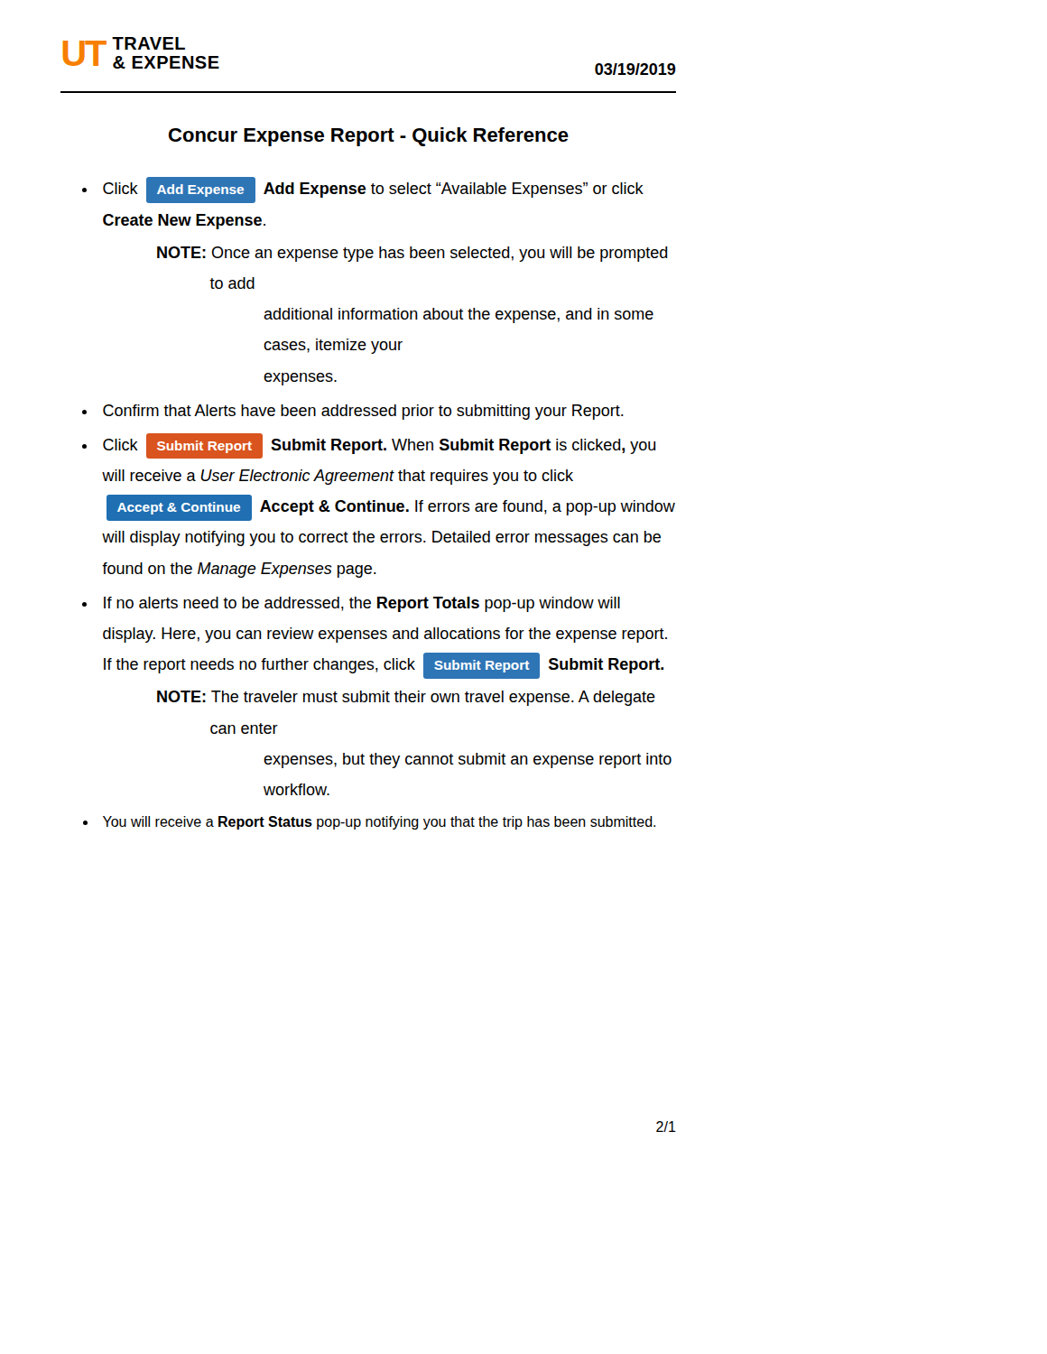UT TRAVEL
& EXPENSE
03/19/2019
Concur Expense Report - Quick Reference
Click Add Expense Add Expense to select “Available Expenses” or click Create New Expense.
NOTE: Once an expense type has been selected, you will be prompted to add additional information about the expense, and in some cases, itemize your expenses.
Confirm that Alerts have been addressed prior to submitting your Report.
Click Submit Report Submit Report. When Submit Report is clicked, you will receive a User Electronic Agreement that requires you to click Accept & Continue Accept & Continue. If errors are found, a pop-up window will display notifying you to correct the errors. Detailed error messages can be found on the Manage Expenses page.
If no alerts need to be addressed, the Report Totals pop-up window will display. Here, you can review expenses and allocations for the expense report. If the report needs no further changes, click Submit Report Submit Report.
NOTE: The traveler must submit their own travel expense. A delegate can enter expenses, but they cannot submit an expense report into workflow.
You will receive a Report Status pop-up notifying you that the trip has been submitted.
2/1